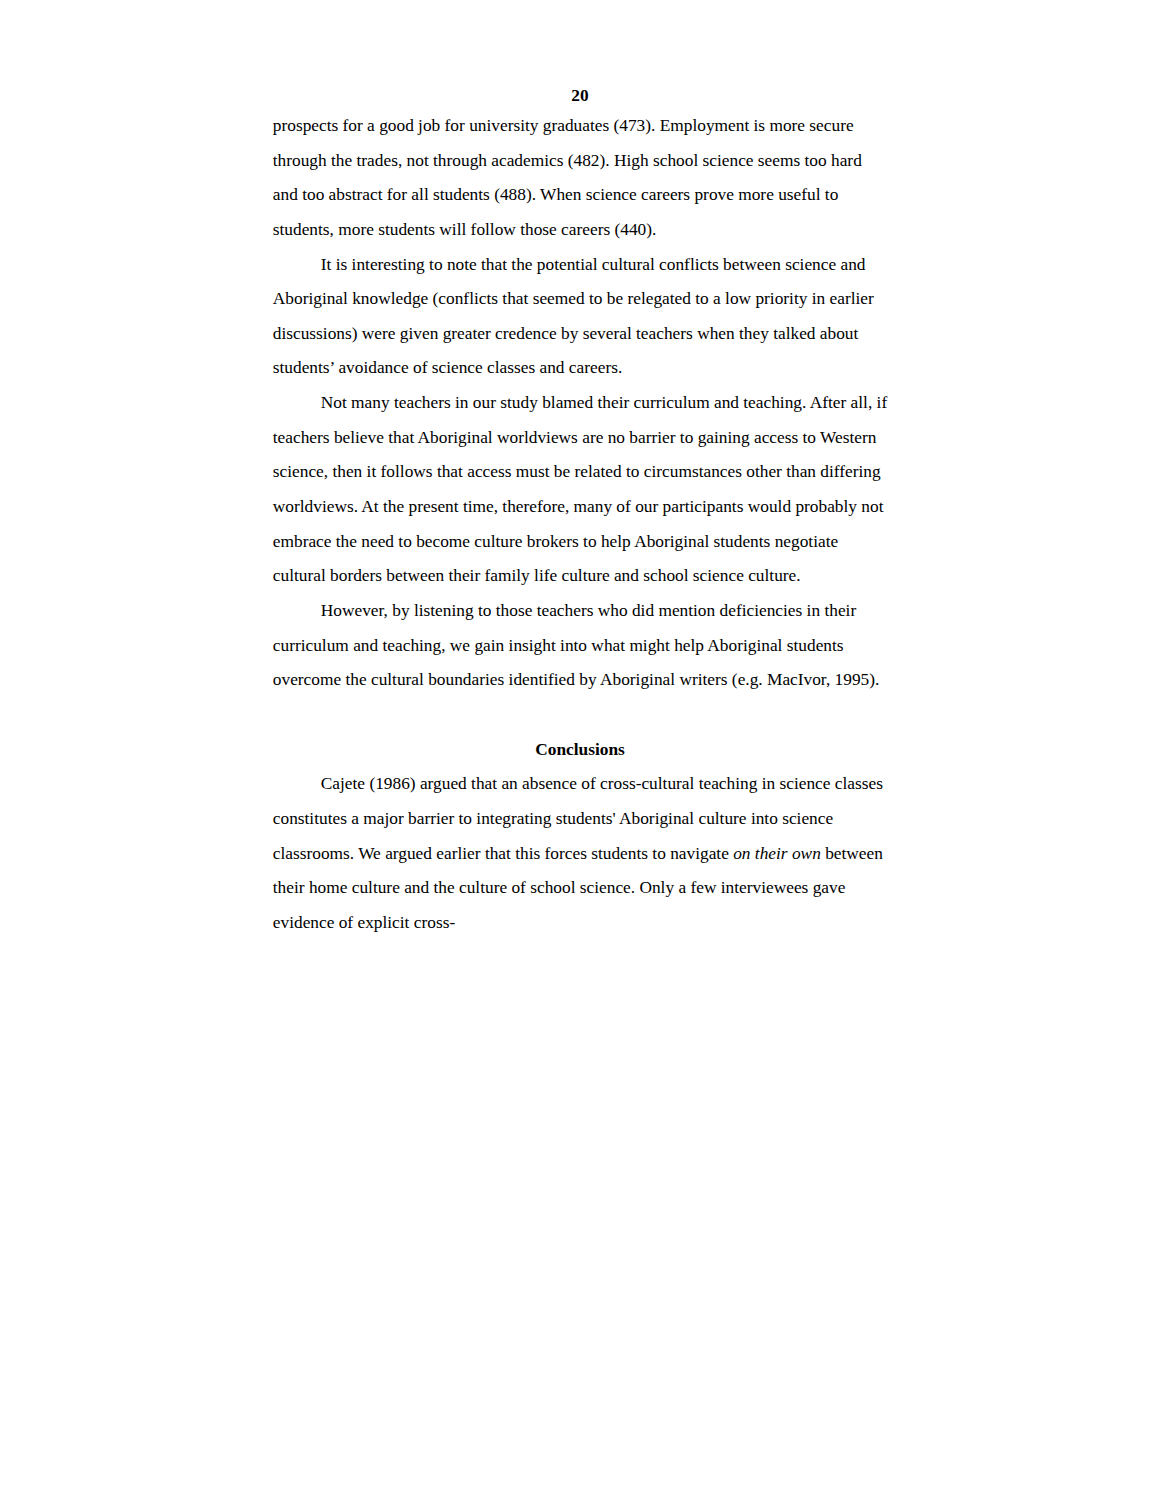20
prospects for a good job for university graduates (473). Employment is more secure through the trades, not through academics (482). High school science seems too hard and too abstract for all students (488). When science careers prove more useful to students, more students will follow those careers (440).
It is interesting to note that the potential cultural conflicts between science and Aboriginal knowledge (conflicts that seemed to be relegated to a low priority in earlier discussions) were given greater credence by several teachers when they talked about students’ avoidance of science classes and careers.
Not many teachers in our study blamed their curriculum and teaching. After all, if teachers believe that Aboriginal worldviews are no barrier to gaining access to Western science, then it follows that access must be related to circumstances other than differing worldviews. At the present time, therefore, many of our participants would probably not embrace the need to become culture brokers to help Aboriginal students negotiate cultural borders between their family life culture and school science culture.
However, by listening to those teachers who did mention deficiencies in their curriculum and teaching, we gain insight into what might help Aboriginal students overcome the cultural boundaries identified by Aboriginal writers (e.g. MacIvor, 1995).
Conclusions
Cajete (1986) argued that an absence of cross-cultural teaching in science classes constitutes a major barrier to integrating students' Aboriginal culture into science classrooms. We argued earlier that this forces students to navigate on their own between their home culture and the culture of school science. Only a few interviewees gave evidence of explicit cross-